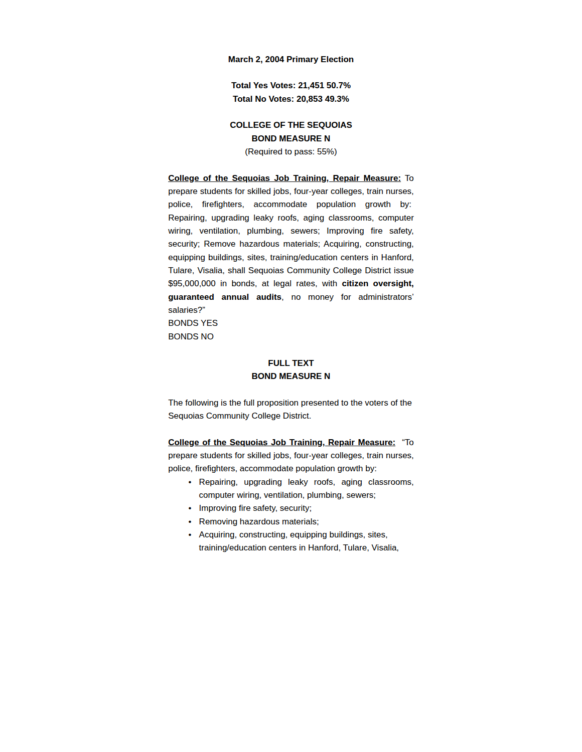March 2, 2004 Primary Election
Total Yes Votes: 21,451 50.7%
Total No Votes: 20,853 49.3%
COLLEGE OF THE SEQUOIAS
BOND MEASURE N
(Required to pass: 55%)
College of the Sequoias Job Training, Repair Measure: To prepare students for skilled jobs, four-year colleges, train nurses, police, firefighters, accommodate population growth by: Repairing, upgrading leaky roofs, aging classrooms, computer wiring, ventilation, plumbing, sewers; Improving fire safety, security; Remove hazardous materials; Acquiring, constructing, equipping buildings, sites, training/education centers in Hanford, Tulare, Visalia, shall Sequoias Community College District issue $95,000,000 in bonds, at legal rates, with citizen oversight, guaranteed annual audits, no money for administrators’ salaries?”
BONDS YES
BONDS NO
FULL TEXT
BOND MEASURE N
The following is the full proposition presented to the voters of the Sequoias Community College District.
College of the Sequoias Job Training, Repair Measure: “To prepare students for skilled jobs, four-year colleges, train nurses, police, firefighters, accommodate population growth by:
Repairing, upgrading leaky roofs, aging classrooms, computer wiring, ventilation, plumbing, sewers;
Improving fire safety, security;
Removing hazardous materials;
Acquiring, constructing, equipping buildings, sites,
training/education centers in Hanford, Tulare, Visalia,